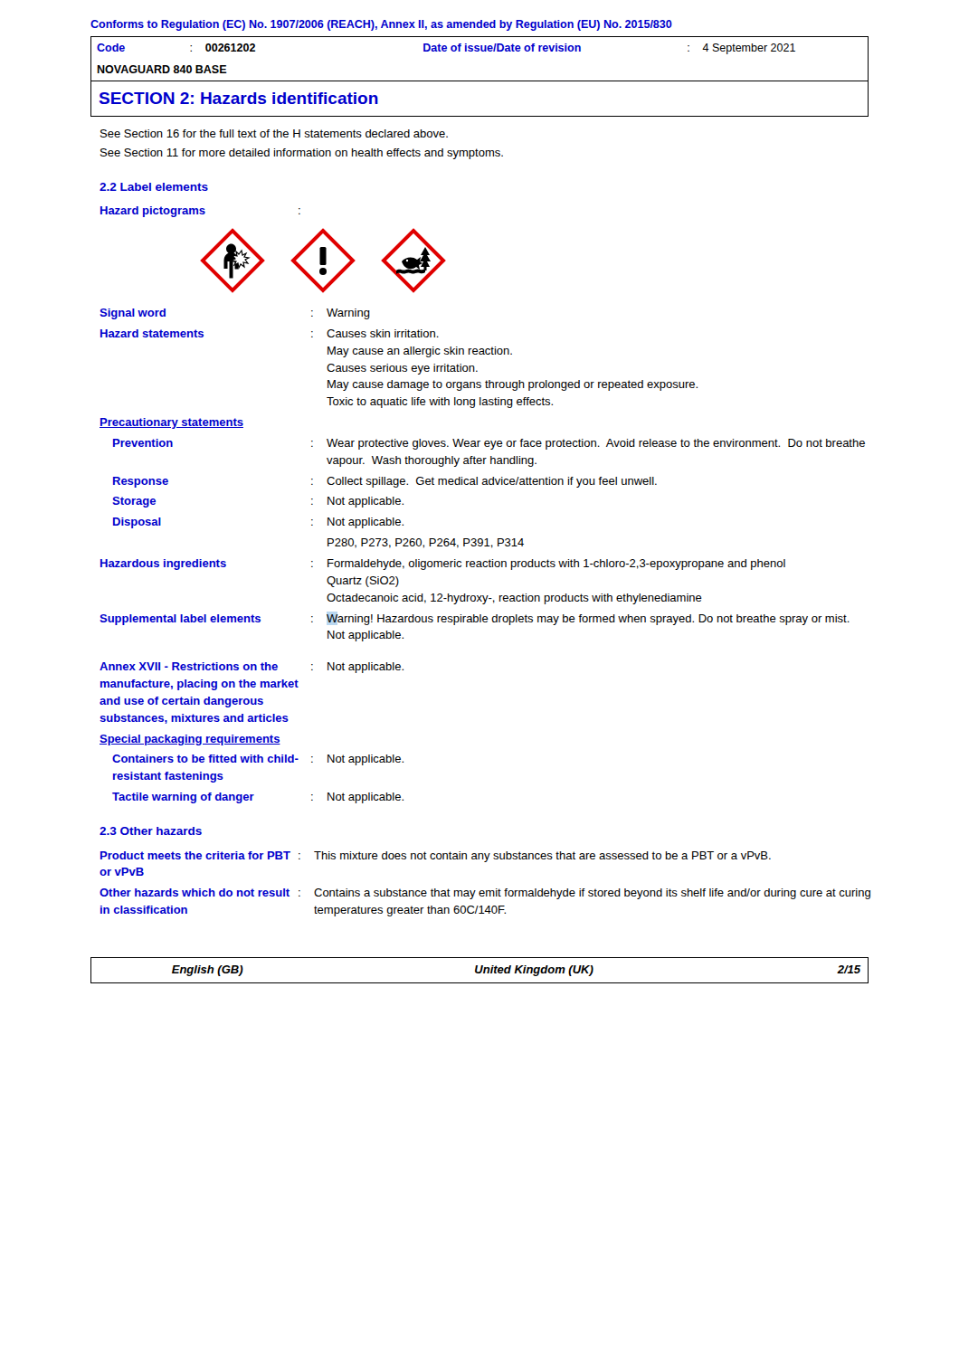Conforms to Regulation (EC) No. 1907/2006 (REACH), Annex II, as amended by Regulation (EU) No. 2015/830
| Code | : | 00261202 | Date of issue/Date of revision | : | 4 September 2021 |
| NOVAGUARD 840 BASE |
SECTION 2: Hazards identification
See Section 16 for the full text of the H statements declared above.
See Section 11 for more detailed information on health effects and symptoms.
2.2 Label elements
| Hazard pictograms | : | |
| Signal word | : | Warning |
| Hazard statements | : | Causes skin irritation. May cause an allergic skin reaction. Causes serious eye irritation. May cause damage to organs through prolonged or repeated exposure. Toxic to aquatic life with long lasting effects. |
| Precautionary statements | | |
| Prevention | : | Wear protective gloves. Wear eye or face protection. Avoid release to the environment. Do not breathe vapour. Wash thoroughly after handling. |
| Response | : | Collect spillage. Get medical advice/attention if you feel unwell. |
| Storage | : | Not applicable. |
| Disposal | : | Not applicable. |
| | | P280, P273, P260, P264, P391, P314 |
| Hazardous ingredients | : | Formaldehyde, oligomeric reaction products with 1-chloro-2,3-epoxypropane and phenol Quartz (SiO2) Octadecanoic acid, 12-hydroxy-, reaction products with ethylenediamine |
| Supplemental label elements | : | W arning! Hazardous respirable droplets may be formed when sprayed. Do not breathe spray or mist. Not applicable. |
| Annex XVII - Restrictions on the manufacture, placing on the market and use of certain dangerous substances, mixtures and articles | : | Not applicable. |
| Special packaging requirements | | |
| Containers to be fitted with child-resistant fastenings | : | Not applicable. |
| Tactile warning of danger | : | Not applicable. |
2.3 Other hazards
| Product meets the criteria for PBT or vPvB | : | This mixture does not contain any substances that are assessed to be a PBT or a vPvB. |
| Other hazards which do not result in classification | : | Contains a substance that may emit formaldehyde if stored beyond its shelf life and/or during cure at curing temperatures greater than 60C/140F. |
English (GB)
United Kingdom (UK)
2/15